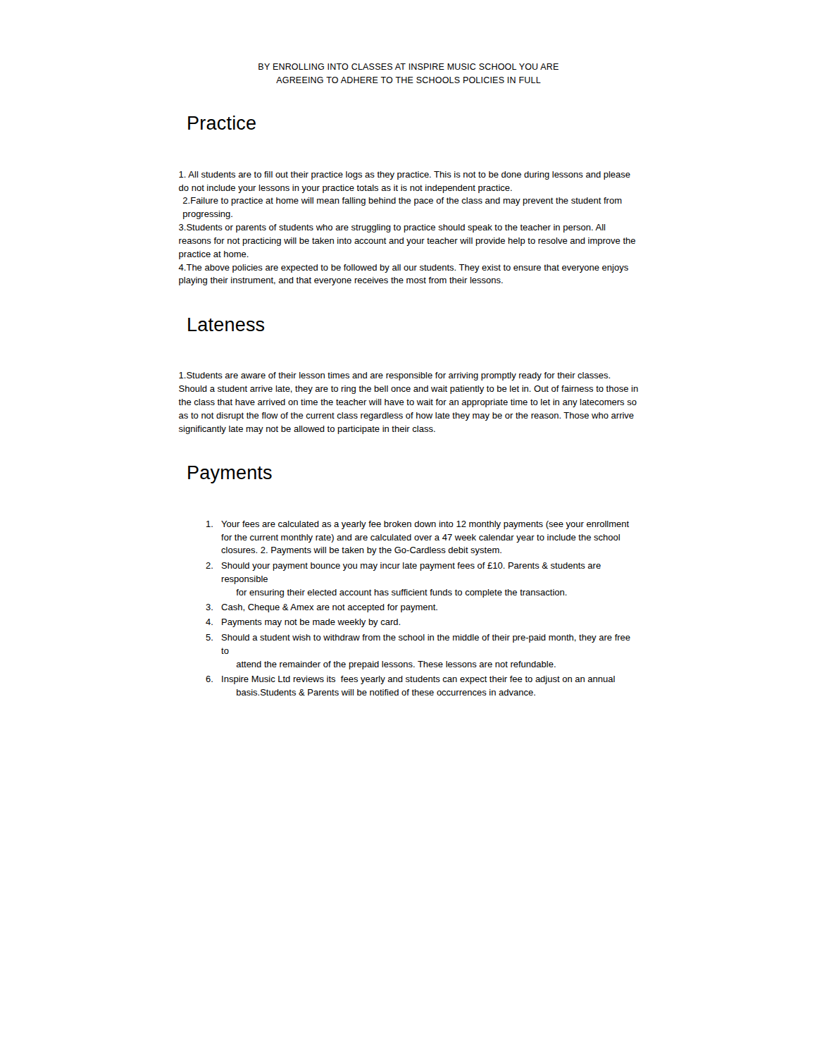BY ENROLLING INTO CLASSES AT INSPIRE MUSIC SCHOOL YOU ARE AGREEING TO ADHERE TO THE SCHOOLS POLICIES IN FULL
Practice
1. All students are to fill out their practice logs as they practice. This is not to be done during lessons and please do not include your lessons in your practice totals as it is not independent practice.
2.Failure to practice at home will mean falling behind the pace of the class and may prevent the student from progressing.
3.Students or parents of students who are struggling to practice should speak to the teacher in person. All reasons for not practicing will be taken into account and your teacher will provide help to resolve and improve the practice at home.
4.The above policies are expected to be followed by all our students. They exist to ensure that everyone enjoys playing their instrument, and that everyone receives the most from their lessons.
Lateness
1.Students are aware of their lesson times and are responsible for arriving promptly ready for their classes. Should a student arrive late, they are to ring the bell once and wait patiently to be let in. Out of fairness to those in the class that have arrived on time the teacher will have to wait for an appropriate time to let in any latecomers so as to not disrupt the flow of the current class regardless of how late they may be or the reason. Those who arrive significantly late may not be allowed to participate in their class.
Payments
Your fees are calculated as a yearly fee broken down into 12 monthly payments (see your enrollment for the current monthly rate) and are calculated over a 47 week calendar year to include the school closures. 2. Payments will be taken by the Go-Cardless debit system.
Should your payment bounce you may incur late payment fees of £10. Parents & students are responsible for ensuring their elected account has sufficient funds to complete the transaction.
Cash, Cheque & Amex are not accepted for payment.
Payments may not be made weekly by card.
Should a student wish to withdraw from the school in the middle of their pre-paid month, they are free to attend the remainder of the prepaid lessons. These lessons are not refundable.
Inspire Music Ltd reviews its fees yearly and students can expect their fee to adjust on an annual basis.Students & Parents will be notified of these occurrences in advance.